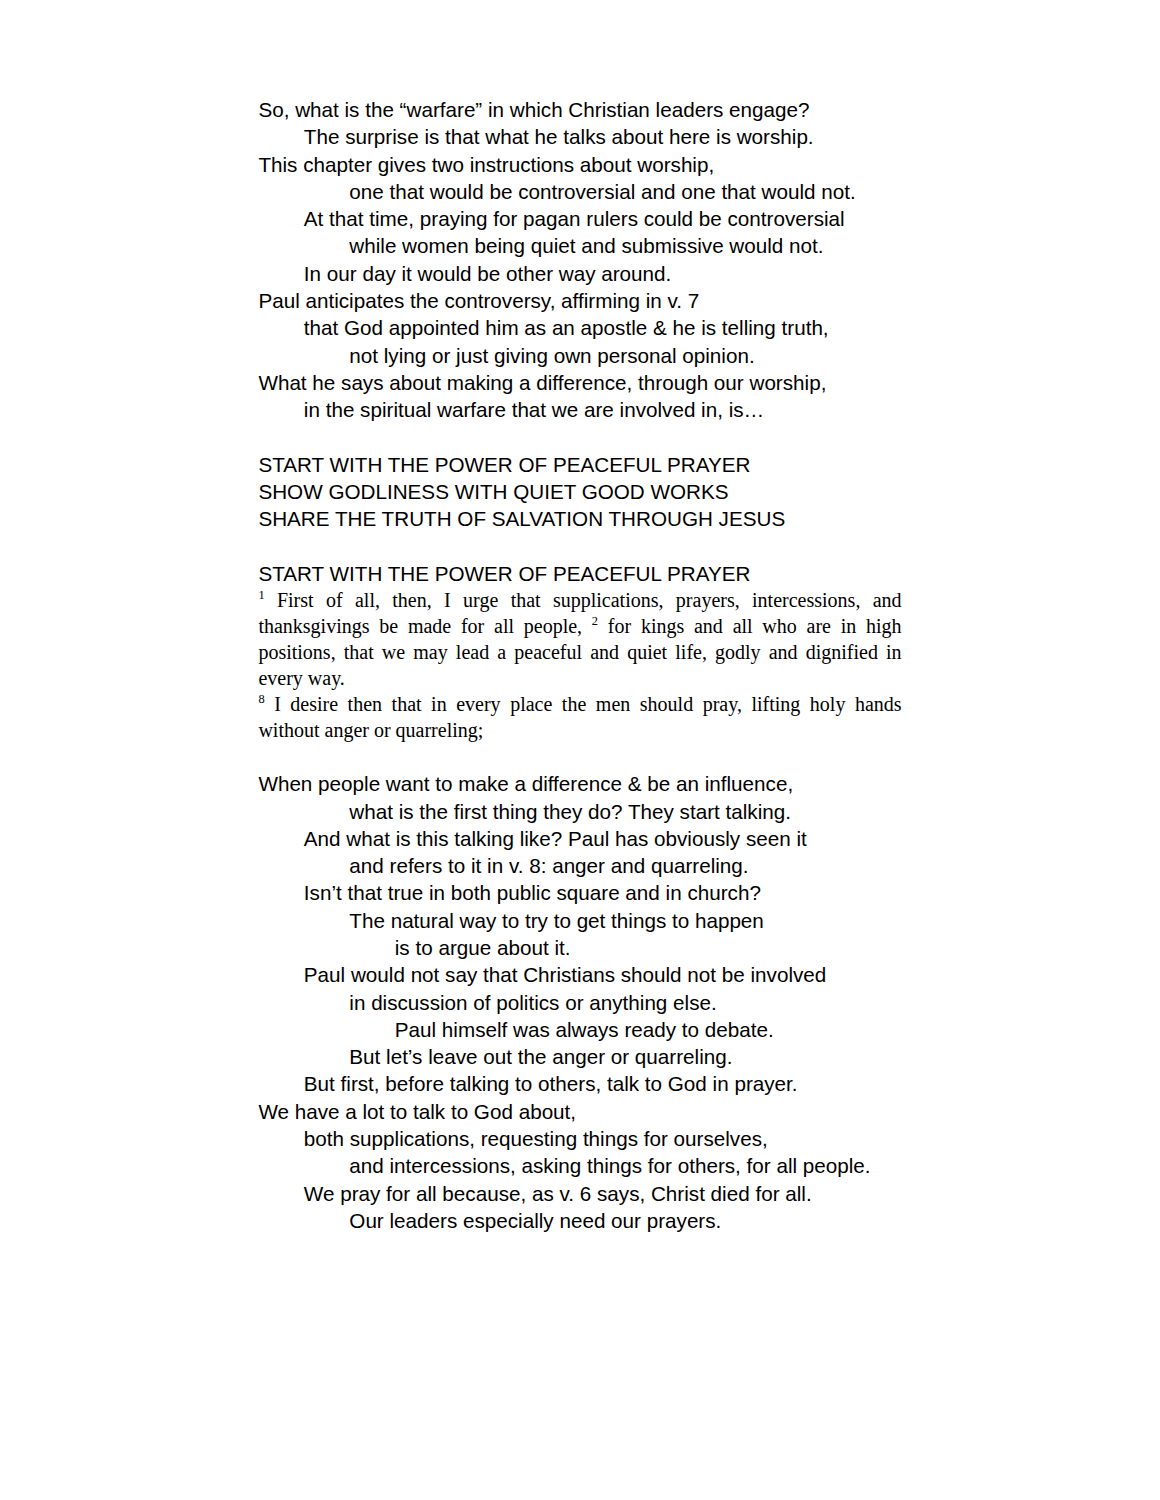So, what is the “warfare” in which Christian leaders engage?
The surprise is that what he talks about here is worship.
This chapter gives two instructions about worship,
one that would be controversial and one that would not.
At that time, praying for pagan rulers could be controversial
while women being quiet and submissive would not.
In our day it would be other way around.
Paul anticipates the controversy, affirming in v. 7
that God appointed him as an apostle & he is telling truth,
not lying or just giving own personal opinion.
What he says about making a difference, through our worship,
in the spiritual warfare that we are involved in, is…
START WITH THE POWER OF PEACEFUL PRAYER
SHOW GODLINESS WITH QUIET GOOD WORKS
SHARE THE TRUTH OF SALVATION THROUGH JESUS
START WITH THE POWER OF PEACEFUL PRAYER
1 First of all, then, I urge that supplications, prayers, intercessions, and thanksgivings be made for all people, 2 for kings and all who are in high positions, that we may lead a peaceful and quiet life, godly and dignified in every way.
8 I desire then that in every place the men should pray, lifting holy hands without anger or quarreling;
When people want to make a difference & be an influence,
what is the first thing they do? They start talking.
And what is this talking like? Paul has obviously seen it
and refers to it in v. 8: anger and quarreling.
Isn’t that true in both public square and in church?
The natural way to try to get things to happen
is to argue about it.
Paul would not say that Christians should not be involved
in discussion of politics or anything else.
Paul himself was always ready to debate.
But let’s leave out the anger or quarreling.
But first, before talking to others, talk to God in prayer.
We have a lot to talk to God about,
both supplications, requesting things for ourselves,
and intercessions, asking things for others, for all people.
We pray for all because, as v. 6 says, Christ died for all.
Our leaders especially need our prayers.